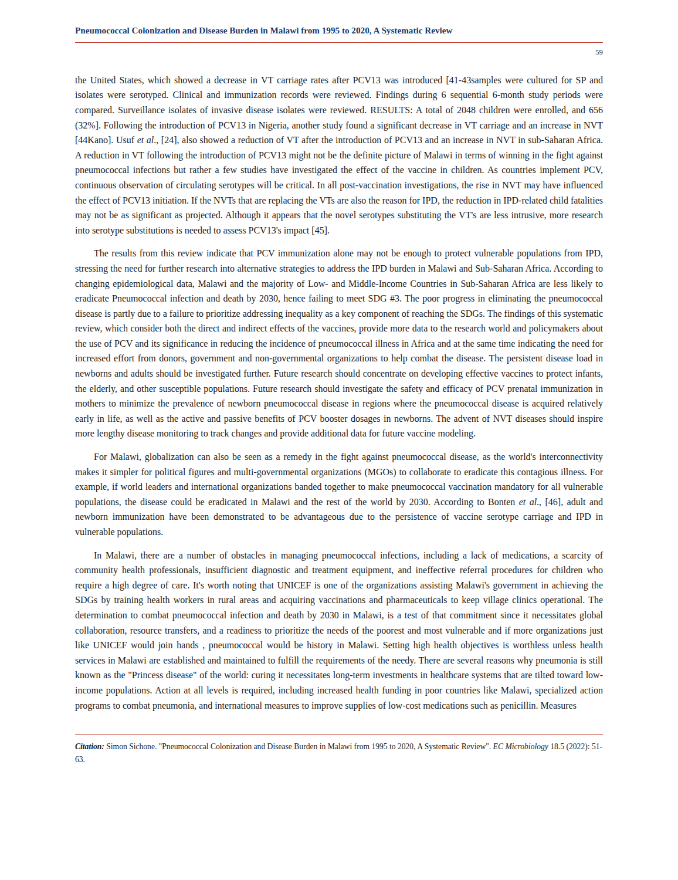Pneumococcal Colonization and Disease Burden in Malawi from 1995 to 2020, A Systematic Review
59
the United States, which showed a decrease in VT carriage rates after PCV13 was introduced [41-43samples were cultured for SP and isolates were serotyped. Clinical and immunization records were reviewed. Findings during 6 sequential 6-month study periods were compared. Surveillance isolates of invasive disease isolates were reviewed. RESULTS: A total of 2048 children were enrolled, and 656 (32%]. Following the introduction of PCV13 in Nigeria, another study found a significant decrease in VT carriage and an increase in NVT [44Kano]. Usuf et al., [24], also showed a reduction of VT after the introduction of PCV13 and an increase in NVT in sub-Saharan Africa. A reduction in VT following the introduction of PCV13 might not be the definite picture of Malawi in terms of winning in the fight against pneumococcal infections but rather a few studies have investigated the effect of the vaccine in children. As countries implement PCV, continuous observation of circulating serotypes will be critical. In all post-vaccination investigations, the rise in NVT may have influenced the effect of PCV13 initiation. If the NVTs that are replacing the VTs are also the reason for IPD, the reduction in IPD-related child fatalities may not be as significant as projected. Although it appears that the novel serotypes substituting the VT's are less intrusive, more research into serotype substitutions is needed to assess PCV13's impact [45].
The results from this review indicate that PCV immunization alone may not be enough to protect vulnerable populations from IPD, stressing the need for further research into alternative strategies to address the IPD burden in Malawi and Sub-Saharan Africa. According to changing epidemiological data, Malawi and the majority of Low- and Middle-Income Countries in Sub-Saharan Africa are less likely to eradicate Pneumococcal infection and death by 2030, hence failing to meet SDG #3. The poor progress in eliminating the pneumococcal disease is partly due to a failure to prioritize addressing inequality as a key component of reaching the SDGs. The findings of this systematic review, which consider both the direct and indirect effects of the vaccines, provide more data to the research world and policymakers about the use of PCV and its significance in reducing the incidence of pneumococcal illness in Africa and at the same time indicating the need for increased effort from donors, government and non-governmental organizations to help combat the disease. The persistent disease load in newborns and adults should be investigated further. Future research should concentrate on developing effective vaccines to protect infants, the elderly, and other susceptible populations. Future research should investigate the safety and efficacy of PCV prenatal immunization in mothers to minimize the prevalence of newborn pneumococcal disease in regions where the pneumococcal disease is acquired relatively early in life, as well as the active and passive benefits of PCV booster dosages in newborns. The advent of NVT diseases should inspire more lengthy disease monitoring to track changes and provide additional data for future vaccine modeling.
For Malawi, globalization can also be seen as a remedy in the fight against pneumococcal disease, as the world's interconnectivity makes it simpler for political figures and multi-governmental organizations (MGOs) to collaborate to eradicate this contagious illness. For example, if world leaders and international organizations banded together to make pneumococcal vaccination mandatory for all vulnerable populations, the disease could be eradicated in Malawi and the rest of the world by 2030. According to Bonten et al., [46], adult and newborn immunization have been demonstrated to be advantageous due to the persistence of vaccine serotype carriage and IPD in vulnerable populations.
In Malawi, there are a number of obstacles in managing pneumococcal infections, including a lack of medications, a scarcity of community health professionals, insufficient diagnostic and treatment equipment, and ineffective referral procedures for children who require a high degree of care. It's worth noting that UNICEF is one of the organizations assisting Malawi's government in achieving the SDGs by training health workers in rural areas and acquiring vaccinations and pharmaceuticals to keep village clinics operational. The determination to combat pneumococcal infection and death by 2030 in Malawi, is a test of that commitment since it necessitates global collaboration, resource transfers, and a readiness to prioritize the needs of the poorest and most vulnerable and if more organizations just like UNICEF would join hands , pneumococcal would be history in Malawi. Setting high health objectives is worthless unless health services in Malawi are established and maintained to fulfill the requirements of the needy. There are several reasons why pneumonia is still known as the "Princess disease" of the world: curing it necessitates long-term investments in healthcare systems that are tilted toward low-income populations. Action at all levels is required, including increased health funding in poor countries like Malawi, specialized action programs to combat pneumonia, and international measures to improve supplies of low-cost medications such as penicillin. Measures
Citation: Simon Sichone. "Pneumococcal Colonization and Disease Burden in Malawi from 1995 to 2020, A Systematic Review". EC Microbiology 18.5 (2022): 51-63.